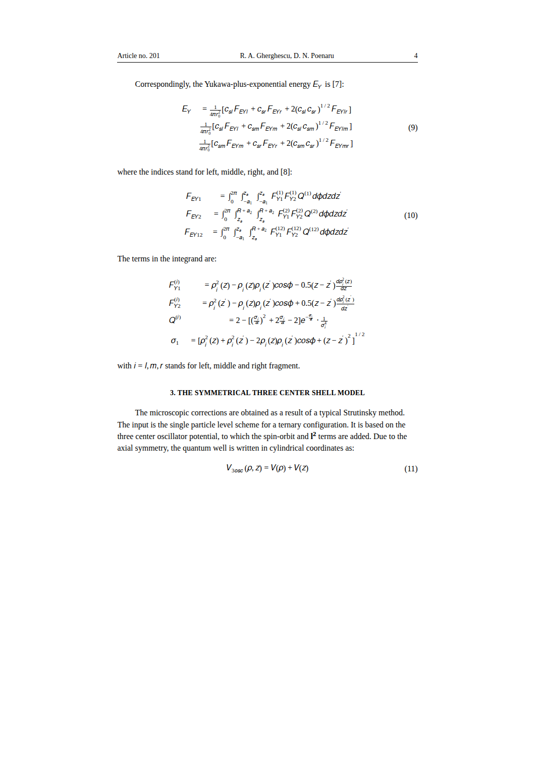Article no. 201 R. A. Gherghescu, D. N. Poenaru 4
Correspondingly, the Yukawa-plus-exponential energy EY is [7]:
EY = 14πr02 [ csl FEYl + csr FEYr + 2 (cslcsr)1/2 FEYlr ] 14πr02 [ csl FEYl + csm FEYm + 2 (cslcsm)1/2 FEYlm ] 14πr02 [ csm FEYm + csr FEYr + 2 (csmcsr)1/2 FEYmr ]
(9)
where the indices stand for left, middle, right, and [8]:
FEY1 = ∫02π ∫−a1zs ∫−a1zs FY1(1) FY2(1) Q(1) dϕdzdz′ FEY2 = ∫02π ∫zsR+a2 ∫zsR+a2 FY1(2) FY2(2) Q(2) dϕdzdz′ FEY12 = ∫02π ∫−a1zs ∫zsR+a2 FY1(12) FY2(12) Q(12) dϕdzdz′
(10)
The terms in the integrand are:
FY1(i) = ρi2(z) − ρi(z) ρi(z′) cosϕ − 0.5(z−z′) dρi2(z) dz FY2(i) = ρi2(z′) − ρi(z) ρi(z′) cosϕ + 0.5(z−z′) dρi2(z′) dz′ Q(i) = 2 − [ (σia)2 + 2σia −2 ] e−σia ⋅ 1σi4 σ1 = [ ρi2(z) + ρi2(z′) − 2 ρi(z) ρi(z′) cosϕ + (z−z′)2 ] 1/2
with i=l,m,r stands for left, middle and right fragment.
3. The symmetrical three center shell model
The microscopic corrections are obtained as a result of a typical Strutinsky method. The input is the single particle level scheme for a ternary configuration. It is based on the three center oscillator potential, to which the spin-orbit and l2 terms are added. Due to the axial symmetry, the quantum well is written in cylindrical coordinates as:
V3osc (ρ,z) = V(ρ) + V(z)
(11)